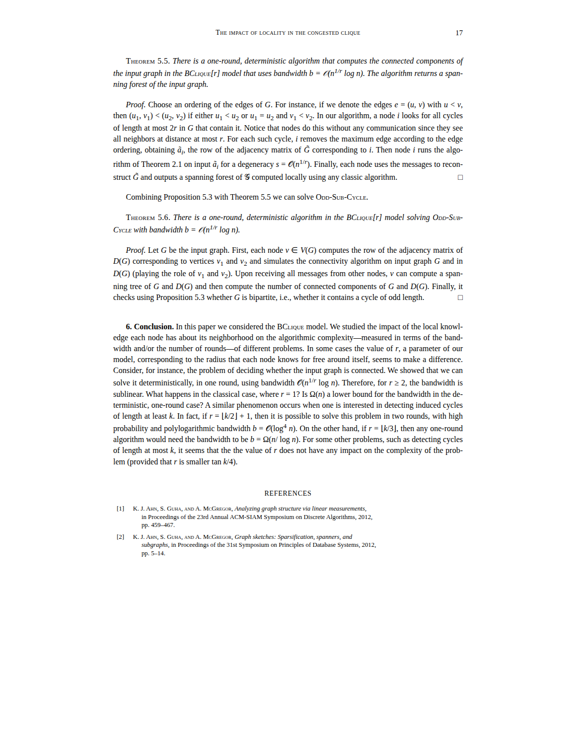The impact of locality in the congested clique 17
Theorem 5.5. There is a one-round, deterministic algorithm that computes the connected components of the input graph in the BClique[r] model that uses bandwidth b = 𝒪(n1/r log n). The algorithm returns a spanning forest of the input graph.
Proof. Choose an ordering of the edges of G. For instance, if we denote the edges e = (u, v) with u < v, then (u1, v1) < (u2, v2) if either u1 < u2 or u1 = u2 and v1 < v2. In our algorithm, a node i looks for all cycles of length at most 2r in G that contain it. Notice that nodes do this without any communication since they see all neighbors at distance at most r. For each such cycle, i removes the maximum edge according to the edge ordering, obtaining ãi, the row of the adjacency matrix of G̃ corresponding to i. Then node i runs the algorithm of Theorem 2.1 on input ãi for a degeneracy s = 𝒪(n1/r). Finally, each node uses the messages to reconstruct G̃ and outputs a spanning forest of 𝒢 computed locally using any classic algorithm.□
Combining Proposition 5.3 with Theorem 5.5 we can solve Odd-Sub-Cycle.
Theorem 5.6. There is a one-round, deterministic algorithm in the BClique[r] model solving Odd-Sub-Cycle with bandwidth b = 𝒪(n1/r log n).
Proof. Let G be the input graph. First, each node v ∈ V(G) computes the row of the adjacency matrix of D(G) corresponding to vertices v1 and v2 and simulates the connectivity algorithm on input graph G and in D(G) (playing the role of v1 and v2). Upon receiving all messages from other nodes, v can compute a spanning tree of G and D(G) and then compute the number of connected components of G and D(G). Finally, it checks using Proposition 5.3 whether G is bipartite, i.e., whether it contains a cycle of odd length.□
6. Conclusion. In this paper we considered the BClique model. We studied the impact of the local knowledge each node has about its neighborhood on the algorithmic complexity—measured in terms of the bandwidth and/or the number of rounds—of different problems. In some cases the value of r, a parameter of our model, corresponding to the radius that each node knows for free around itself, seems to make a difference. Consider, for instance, the problem of deciding whether the input graph is connected. We showed that we can solve it deterministically, in one round, using bandwidth 𝒪(n1/r log n). Therefore, for r ≥ 2, the bandwidth is sublinear. What happens in the classical case, where r = 1? Is Ω(n) a lower bound for the bandwidth in the deterministic, one-round case? A similar phenomenon occurs when one is interested in detecting induced cycles of length at least k. In fact, if r = ⌊k/2⌋ + 1, then it is possible to solve this problem in two rounds, with high probability and polylogarithmic bandwidth b = 𝒪(log4 n). On the other hand, if r = ⌊k/3⌋, then any one-round algorithm would need the bandwidth to be b = Ω(n/ log n). For some other problems, such as detecting cycles of length at most k, it seems that the the value of r does not have any impact on the complexity of the problem (provided that r is smaller tan k/4).
REFERENCES
[1] K. J. Ahn, S. Guha, and A. McGregor, Analyzing graph structure via linear measurements, in Proceedings of the 23rd Annual ACM-SIAM Symposium on Discrete Algorithms, 2012, pp. 459–467.
[2] K. J. Ahn, S. Guha, and A. McGregor, Graph sketches: Sparsification, spanners, and subgraphs, in Proceedings of the 31st Symposium on Principles of Database Systems, 2012, pp. 5–14.